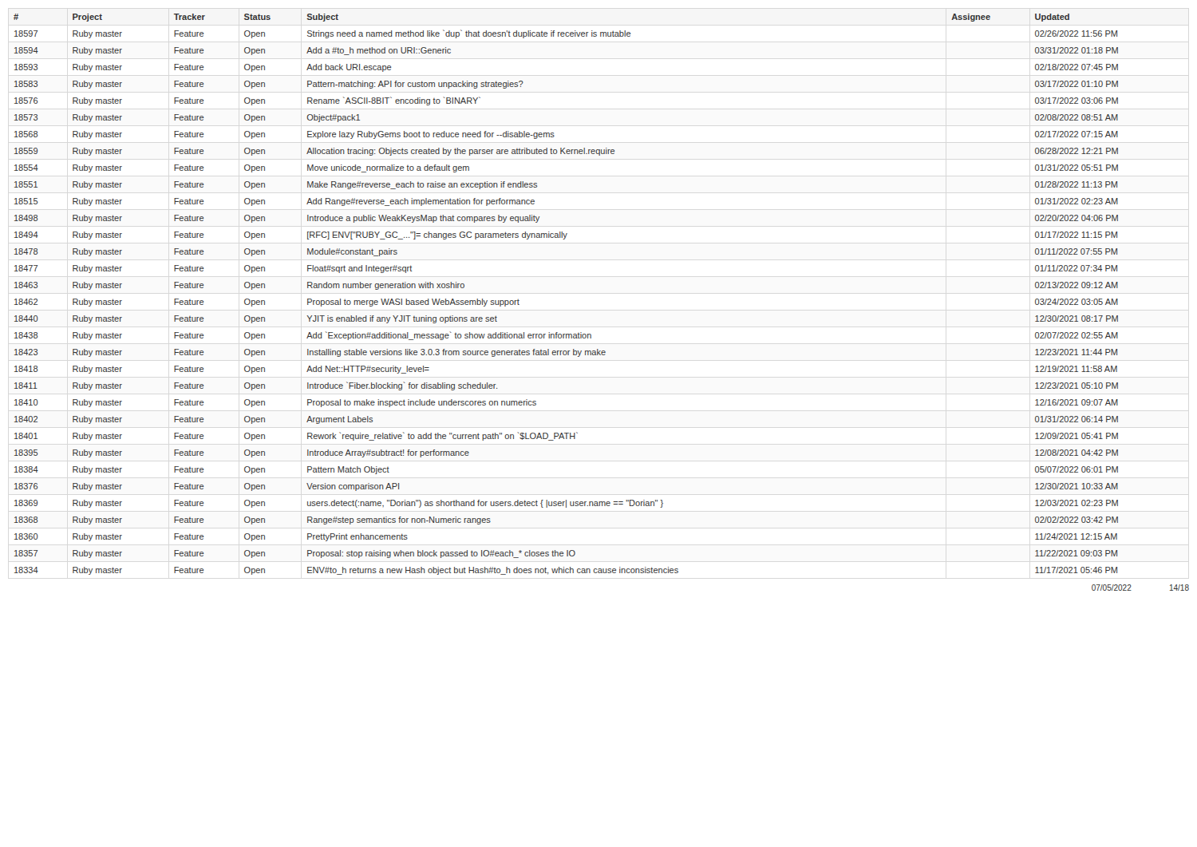Issue list
| # | Project | Tracker | Status | Subject | Assignee | Updated |
| --- | --- | --- | --- | --- | --- | --- |
| 18597 | Ruby master | Feature | Open | Strings need a named method like `dup` that doesn't duplicate if receiver is mutable | | 02/26/2022 11:56 PM |
| 18594 | Ruby master | Feature | Open | Add a #to_h method on URI::Generic | | 03/31/2022 01:18 PM |
| 18593 | Ruby master | Feature | Open | Add back URI.escape | | 02/18/2022 07:45 PM |
| 18583 | Ruby master | Feature | Open | Pattern-matching: API for custom unpacking strategies? | | 03/17/2022 01:10 PM |
| 18576 | Ruby master | Feature | Open | Rename `ASCII-8BIT` encoding to `BINARY` | | 03/17/2022 03:06 PM |
| 18573 | Ruby master | Feature | Open | Object#pack1 | | 02/08/2022 08:51 AM |
| 18568 | Ruby master | Feature | Open | Explore lazy RubyGems boot to reduce need for --disable-gems | | 02/17/2022 07:15 AM |
| 18559 | Ruby master | Feature | Open | Allocation tracing: Objects created by the parser are attributed to Kernel.require | | 06/28/2022 12:21 PM |
| 18554 | Ruby master | Feature | Open | Move unicode_normalize to a default gem | | 01/31/2022 05:51 PM |
| 18551 | Ruby master | Feature | Open | Make Range#reverse_each to raise an exception if endless | | 01/28/2022 11:13 PM |
| 18515 | Ruby master | Feature | Open | Add Range#reverse_each implementation for performance | | 01/31/2022 02:23 AM |
| 18498 | Ruby master | Feature | Open | Introduce a public WeakKeysMap that compares by equality | | 02/20/2022 04:06 PM |
| 18494 | Ruby master | Feature | Open | [RFC] ENV["RUBY_GC_..."]= changes GC parameters dynamically | | 01/17/2022 11:15 PM |
| 18478 | Ruby master | Feature | Open | Module#constant_pairs | | 01/11/2022 07:55 PM |
| 18477 | Ruby master | Feature | Open | Float#sqrt and Integer#sqrt | | 01/11/2022 07:34 PM |
| 18463 | Ruby master | Feature | Open | Random number generation with xoshiro | | 02/13/2022 09:12 AM |
| 18462 | Ruby master | Feature | Open | Proposal to merge WASI based WebAssembly support | | 03/24/2022 03:05 AM |
| 18440 | Ruby master | Feature | Open | YJIT is enabled if any YJIT tuning options are set | | 12/30/2021 08:17 PM |
| 18438 | Ruby master | Feature | Open | Add `Exception#additional_message` to show additional error information | | 02/07/2022 02:55 AM |
| 18423 | Ruby master | Feature | Open | Installing stable versions like 3.0.3 from source generates fatal error by make | | 12/23/2021 11:44 PM |
| 18418 | Ruby master | Feature | Open | Add Net::HTTP#security_level= | | 12/19/2021 11:58 AM |
| 18411 | Ruby master | Feature | Open | Introduce `Fiber.blocking` for disabling scheduler. | | 12/23/2021 05:10 PM |
| 18410 | Ruby master | Feature | Open | Proposal to make inspect include underscores on numerics | | 12/16/2021 09:07 AM |
| 18402 | Ruby master | Feature | Open | Argument Labels | | 01/31/2022 06:14 PM |
| 18401 | Ruby master | Feature | Open | Rework `require_relative` to add the "current path" on `$LOAD_PATH` | | 12/09/2021 05:41 PM |
| 18395 | Ruby master | Feature | Open | Introduce Array#subtract! for performance | | 12/08/2021 04:42 PM |
| 18384 | Ruby master | Feature | Open | Pattern Match Object | | 05/07/2022 06:01 PM |
| 18376 | Ruby master | Feature | Open | Version comparison API | | 12/30/2021 10:33 AM |
| 18369 | Ruby master | Feature | Open | users.detect(:name, "Dorian") as shorthand for users.detect { /user/ user.name == "Dorian" } | | 12/03/2021 02:23 PM |
| 18368 | Ruby master | Feature | Open | Range#step semantics for non-Numeric ranges | | 02/02/2022 03:42 PM |
| 18360 | Ruby master | Feature | Open | PrettyPrint enhancements | | 11/24/2021 12:15 AM |
| 18357 | Ruby master | Feature | Open | Proposal: stop raising when block passed to IO#each_* closes the IO | | 11/22/2021 09:03 PM |
| 18334 | Ruby master | Feature | Open | ENV#to_h returns a new Hash object but Hash#to_h does not, which can cause inconsistencies | | 11/17/2021 05:46 PM |
07/05/2022 14/18